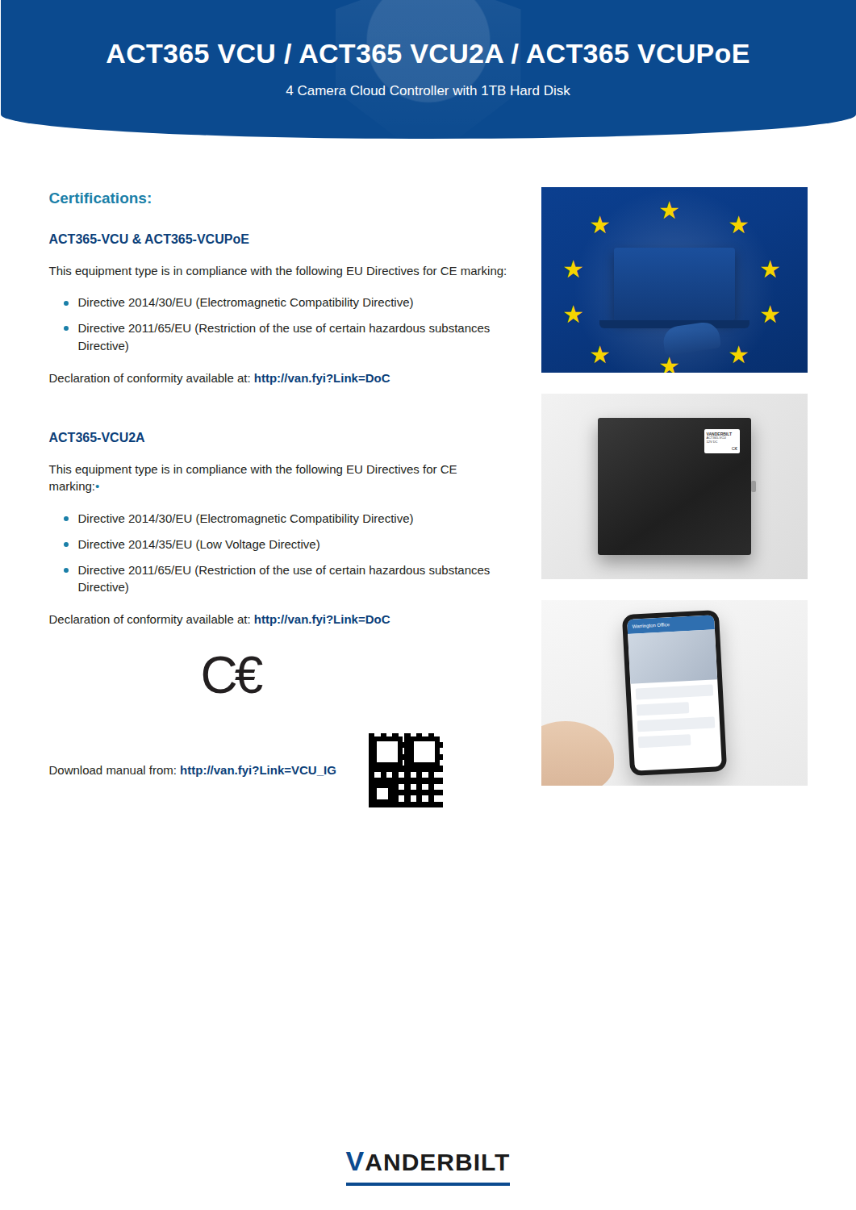ACT365 VCU / ACT365 VCU2A / ACT365 VCUPoE
4 Camera Cloud Controller with 1TB Hard Disk
Certifications:
ACT365-VCU & ACT365-VCUPoE
This equipment type is in compliance with the following EU Directives for CE marking:
Directive 2014/30/EU (Electromagnetic Compatibility Directive)
Directive 2011/65/EU (Restriction of the use of certain hazardous substances Directive)
Declaration of conformity available at: http://van.fyi?Link=DoC
ACT365-VCU2A
This equipment type is in compliance with the following EU Directives for CE marking:•
Directive 2014/30/EU (Electromagnetic Compatibility Directive)
Directive 2014/35/EU (Low Voltage Directive)
Directive 2011/65/EU (Restriction of the use of certain hazardous substances Directive)
Declaration of conformity available at: http://van.fyi?Link=DoC
C€
Download manual from: http://van.fyi?Link=VCU_IG
★ ★ ★ ★ ★ ★ ★ ★ ★ ★
VANDERBILT ACT365-VCU
12V DC
C€
Warrington Office
VANDERBILT